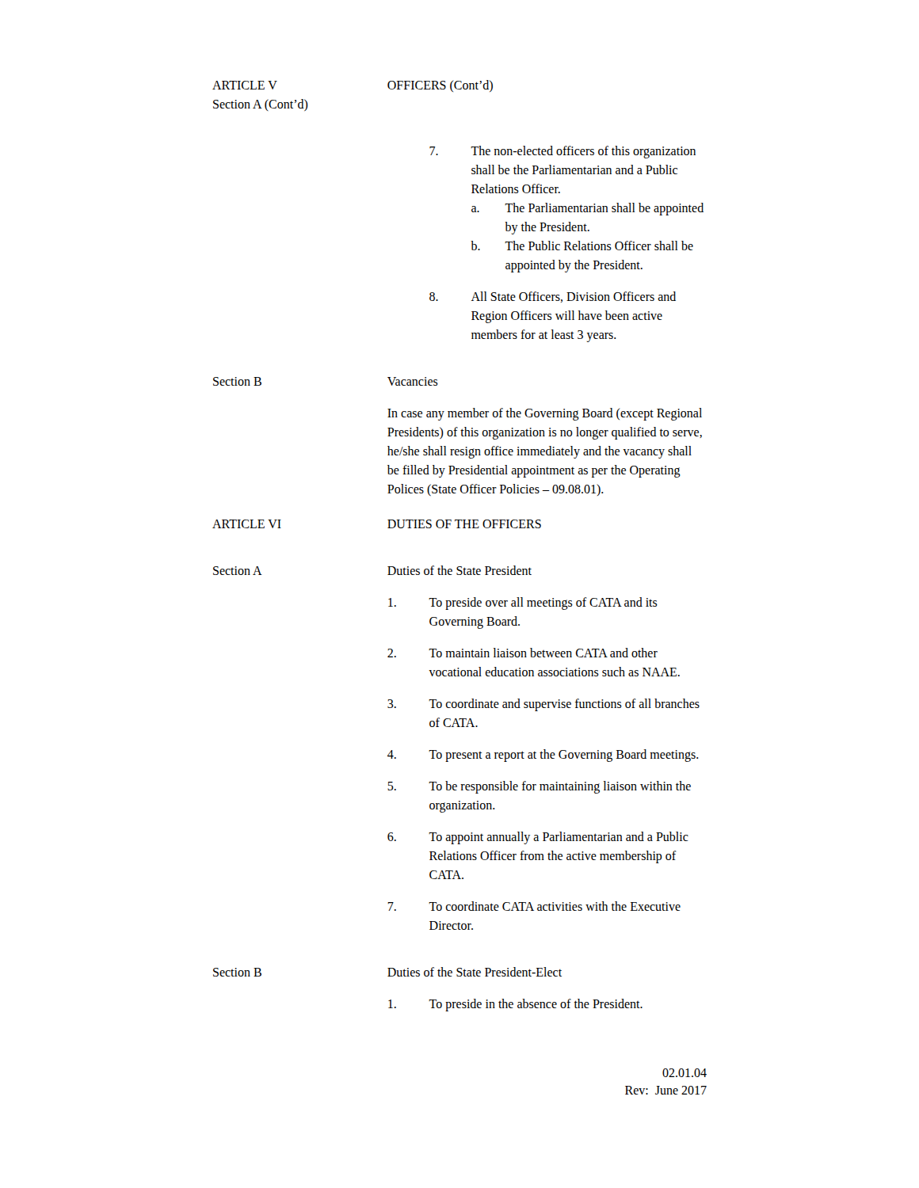ARTICLE V
Section A (Cont’d)
OFFICERS (Cont’d)
7.
The non-elected officers of this organization shall be the Parliamentarian and a Public Relations Officer.
a.
The Parliamentarian shall be appointed by the President.
b.
The Public Relations Officer shall be appointed by the President.
8.
All State Officers, Division Officers and Region Officers will have been active members for at least 3 years.
Section B
Vacancies
In case any member of the Governing Board (except Regional Presidents) of this organization is no longer qualified to serve, he/she shall resign office immediately and the vacancy shall be filled by Presidential appointment as per the Operating Polices (State Officer Policies – 09.08.01).
ARTICLE VI
DUTIES OF THE OFFICERS
Section A
Duties of the State President
1.
To preside over all meetings of CATA and its Governing Board.
2.
To maintain liaison between CATA and other vocational education associations such as NAAE.
3.
To coordinate and supervise functions of all branches of CATA.
4.
To present a report at the Governing Board meetings.
5.
To be responsible for maintaining liaison within the organization.
6.
To appoint annually a Parliamentarian and a Public Relations Officer from the active membership of CATA.
7.
To coordinate CATA activities with the Executive Director.
Section B
Duties of the State President-Elect
1.
To preside in the absence of the President.
02.01.04
Rev: June 2017